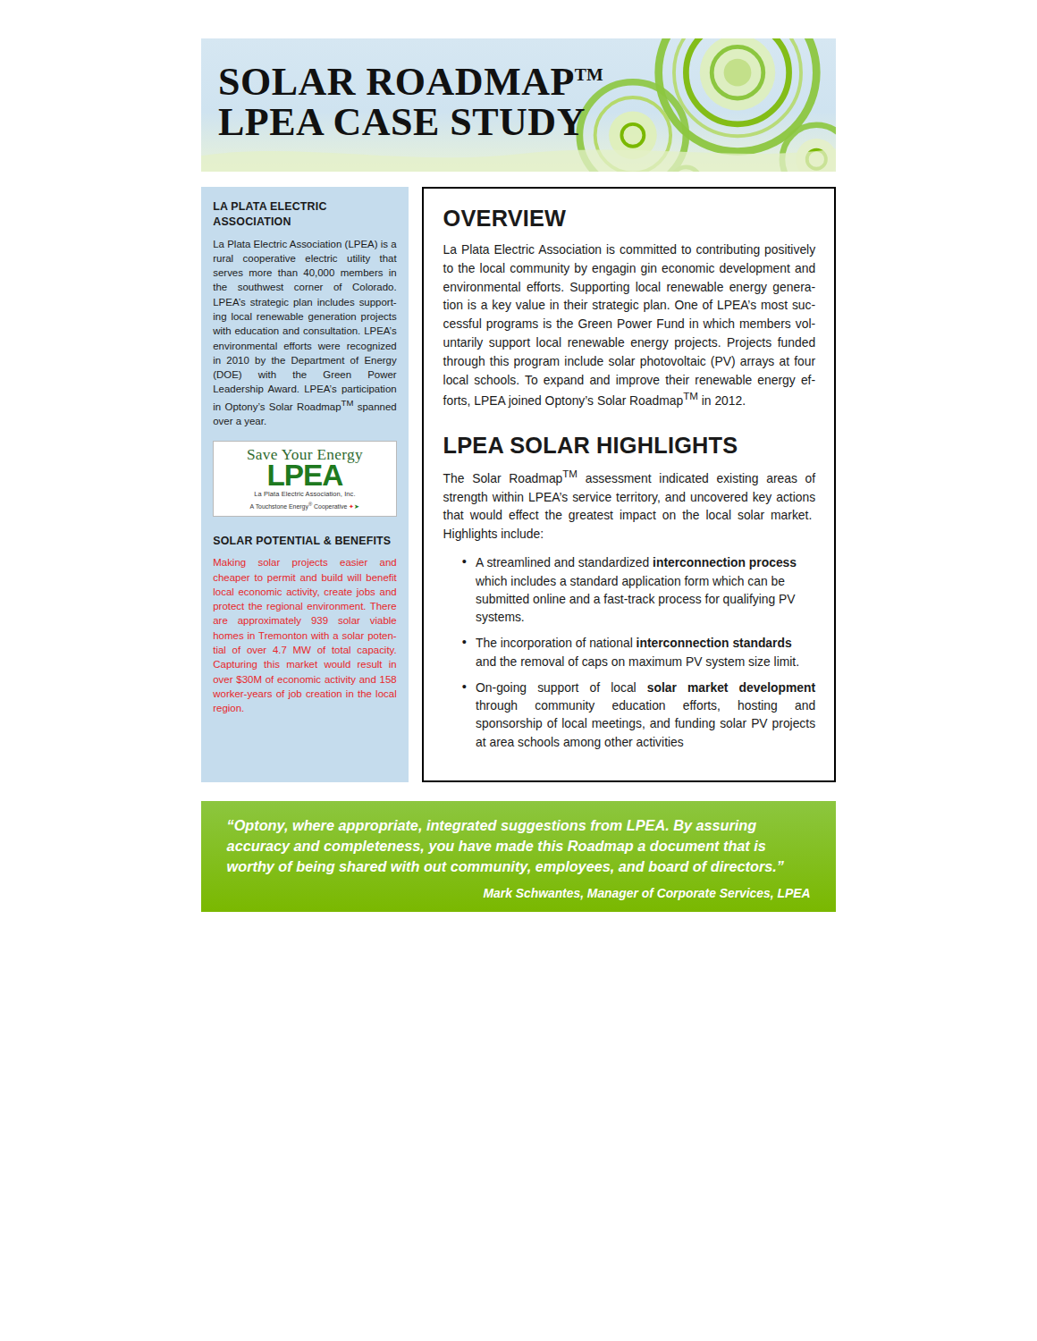SOLAR ROADMAPTM
LPEA CASE STUDY
La Plata Electric Association
La Plata Electric Association (LPEA) is a rural cooperative electric utility that serves more than 40,000 members in the southwest corner of Colorado. LPEA’s strategic plan includes supporting local renewable generation projects with education and consultation. LPEA’s environmental efforts were recognized in 2010 by the Department of Energy (DOE) with the Green Power Leadership Award. LPEA’s participation in Optony’s Solar RoadmapTM spanned over a year.
Save Your Energy
LPEA
La Plata Electric Association, Inc.
A Touchstone Energy® Cooperative ✦➤
Solar Potential & Benefits
Making solar projects easier and cheaper to permit and build will benefit local economic activity, create jobs and protect the regional environment. There are approximately 939 solar viable homes in Tremonton with a solar potential of over 4.7 MW of total capacity. Capturing this market would result in over $30M of economic activity and 158 worker-years of job creation in the local region.
OVERVIEW
La Plata Electric Association is committed to contributing positively to the local community by engagin gin economic development and environmental efforts. Supporting local renewable energy generation is a key value in their strategic plan. One of LPEA’s most successful programs is the Green Power Fund in which members voluntarily support local renewable energy projects. Projects funded through this program include solar photovoltaic (PV) arrays at four local schools. To expand and improve their renewable energy efforts, LPEA joined Optony’s Solar RoadmapTM in 2012.
LPEA SOLAR HIGHLIGHTS
The Solar RoadmapTM assessment indicated existing areas of strength within LPEA’s service territory, and uncovered key actions that would effect the greatest impact on the local solar market. Highlights include:
A streamlined and standardized interconnection process which includes a standard application form which can be submitted online and a fast-track process for qualifying PV systems.
The incorporation of national interconnection standards and the removal of caps on maximum PV system size limit.
On-going support of local solar market development through community education efforts, hosting and sponsorship of local meetings, and funding solar PV projects at area schools among other activities
“Optony, where appropriate, integrated suggestions from LPEA. By assuring accuracy and completeness, you have made this Roadmap a document that is worthy of being shared with out community, employees, and board of directors.”
Mark Schwantes, Manager of Corporate Services, LPEA